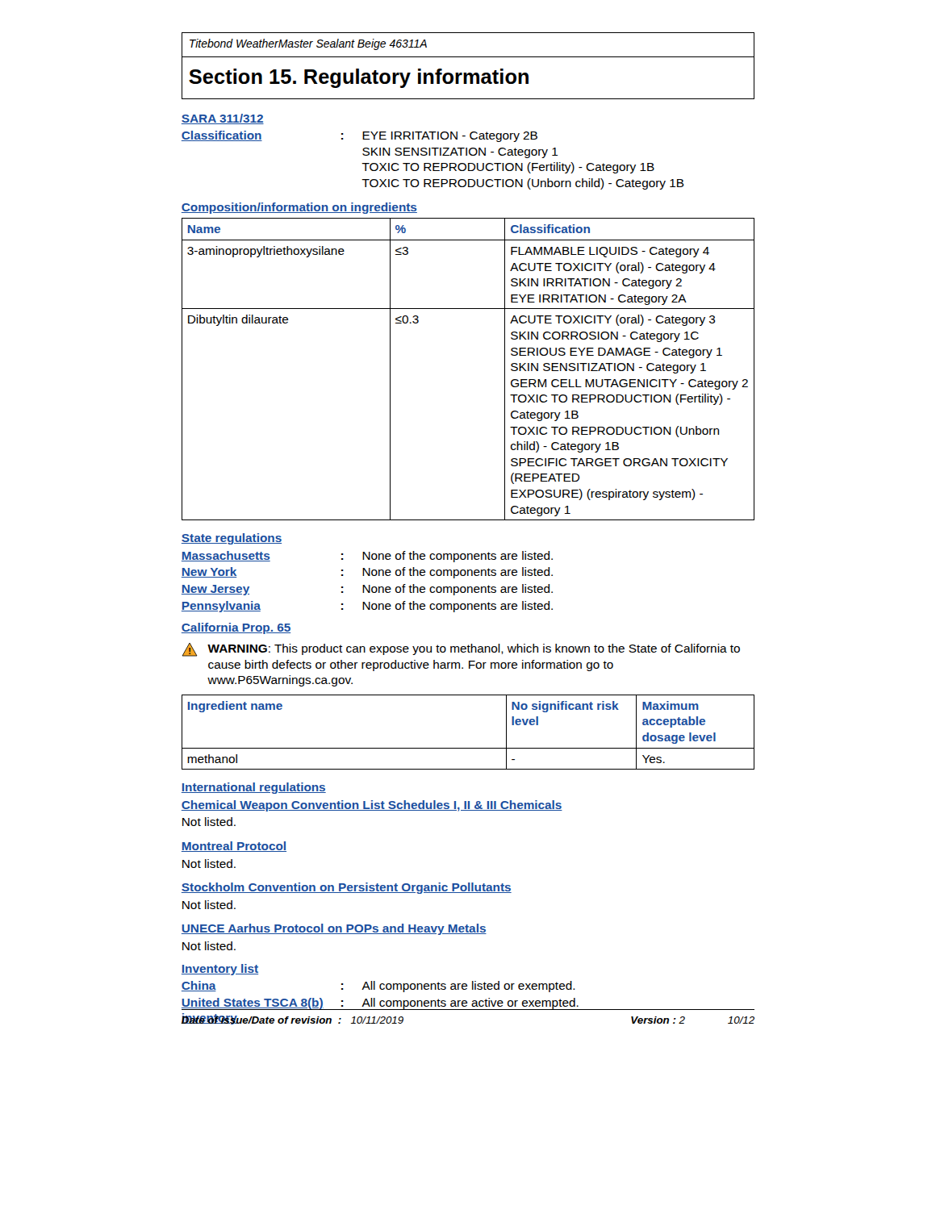Titebond WeatherMaster Sealant Beige 46311A
Section 15. Regulatory information
SARA 311/312
Classification
:
EYE IRRITATION - Category 2B
SKIN SENSITIZATION - Category 1
TOXIC TO REPRODUCTION (Fertility) - Category 1B
TOXIC TO REPRODUCTION (Unborn child) - Category 1B
Composition/information on ingredients
| Name | % | Classification |
| --- | --- | --- |
| 3-aminopropyltriethoxysilane | ≤3 | FLAMMABLE LIQUIDS - Category 4 ACUTE TOXICITY (oral) - Category 4 SKIN IRRITATION - Category 2 EYE IRRITATION - Category 2A |
| Dibutyltin dilaurate | ≤0.3 | ACUTE TOXICITY (oral) - Category 3 SKIN CORROSION - Category 1C SERIOUS EYE DAMAGE - Category 1 SKIN SENSITIZATION - Category 1 GERM CELL MUTAGENICITY - Category 2 TOXIC TO REPRODUCTION (Fertility) - Category 1B TOXIC TO REPRODUCTION (Unborn child) - Category 1B SPECIFIC TARGET ORGAN TOXICITY (REPEATED EXPOSURE) (respiratory system) - Category 1 |
State regulations
Massachusetts
:
None of the components are listed.
New York
:
None of the components are listed.
New Jersey
:
None of the components are listed.
Pennsylvania
:
None of the components are listed.
California Prop. 65
!
WARNING: This product can expose you to methanol, which is known to the State of California to cause birth defects or other reproductive harm. For more information go to www.P65Warnings.ca.gov.
| Ingredient name | No significant risk level | Maximum acceptable dosage level |
| --- | --- | --- |
| methanol | - | Yes. |
International regulations
Chemical Weapon Convention List Schedules I, II & III Chemicals
Not listed.
Montreal Protocol
Not listed.
Stockholm Convention on Persistent Organic Pollutants
Not listed.
UNECE Aarhus Protocol on POPs and Heavy Metals
Not listed.
Inventory list
China
:
All components are listed or exempted.
United States TSCA 8(b) inventory
:
All components are active or exempted.
Date of issue/Date of revision
: 10/11/2019
Version : 210/12